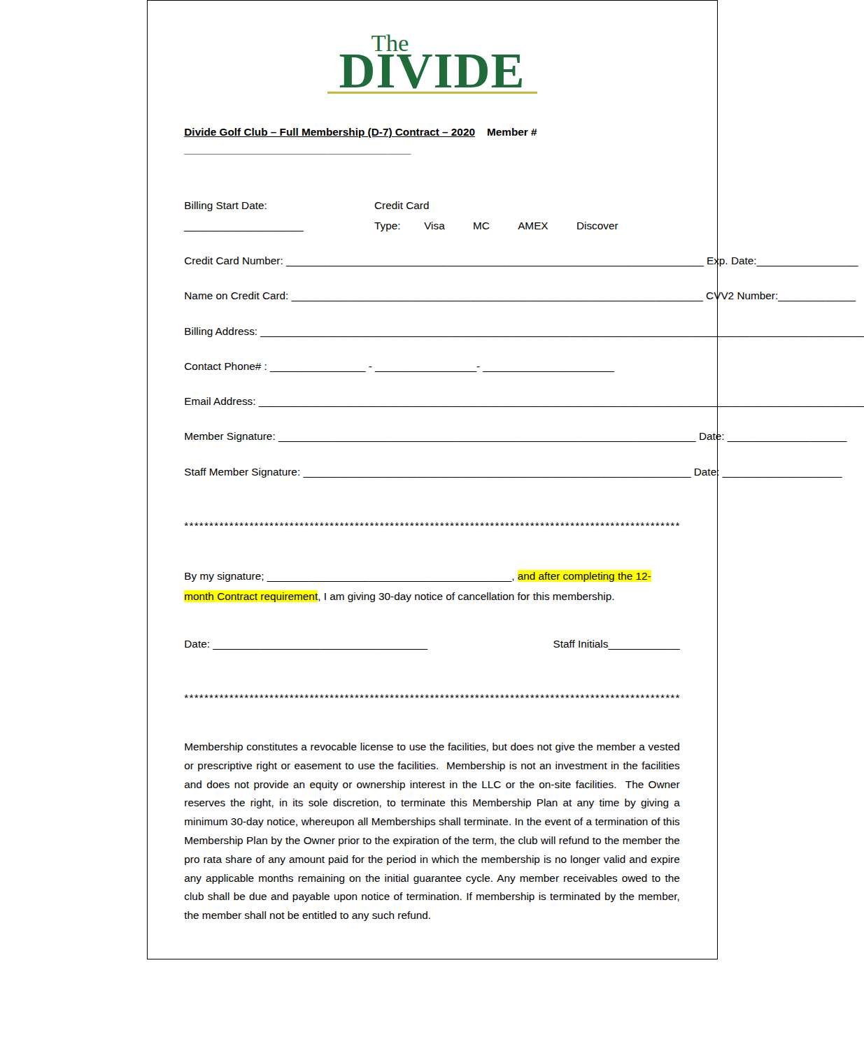The DIVIDE
Divide Golf Club – Full Membership (D-7) Contract – 2020 Member # ______________________________________
Billing Start Date: ____________________
Credit Card Type:Visa MC AMEX Discover
Credit Card Number: ______________________________________________________________________ Exp. Date:_________________
Name on Credit Card: _____________________________________________________________________ CVV2 Number:_____________
Billing Address: ______________________________________________________________________________________________________
Contact Phone# : ________________ - _________________- ______________________
Email Address: _______________________________________________________________________________________________________
Member Signature: ______________________________________________________________________ Date: ____________________
Staff Member Signature: _________________________________________________________________ Date: ____________________
***********************************************************************************************************
By my signature; _________________________________________, and after completing the 12-month Contract requirement, I am giving 30-day notice of cancellation for this membership.
Date: ____________________________________
Staff Initials____________
***********************************************************************************************************
Membership constitutes a revocable license to use the facilities, but does not give the member a vested or prescriptive right or easement to use the facilities. Membership is not an investment in the facilities and does not provide an equity or ownership interest in the LLC or the on-site facilities. The Owner reserves the right, in its sole discretion, to terminate this Membership Plan at any time by giving a minimum 30-day notice, whereupon all Memberships shall terminate. In the event of a termination of this Membership Plan by the Owner prior to the expiration of the term, the club will refund to the member the pro rata share of any amount paid for the period in which the membership is no longer valid and expire any applicable months remaining on the initial guarantee cycle. Any member receivables owed to the club shall be due and payable upon notice of termination. If membership is terminated by the member, the member shall not be entitled to any such refund.